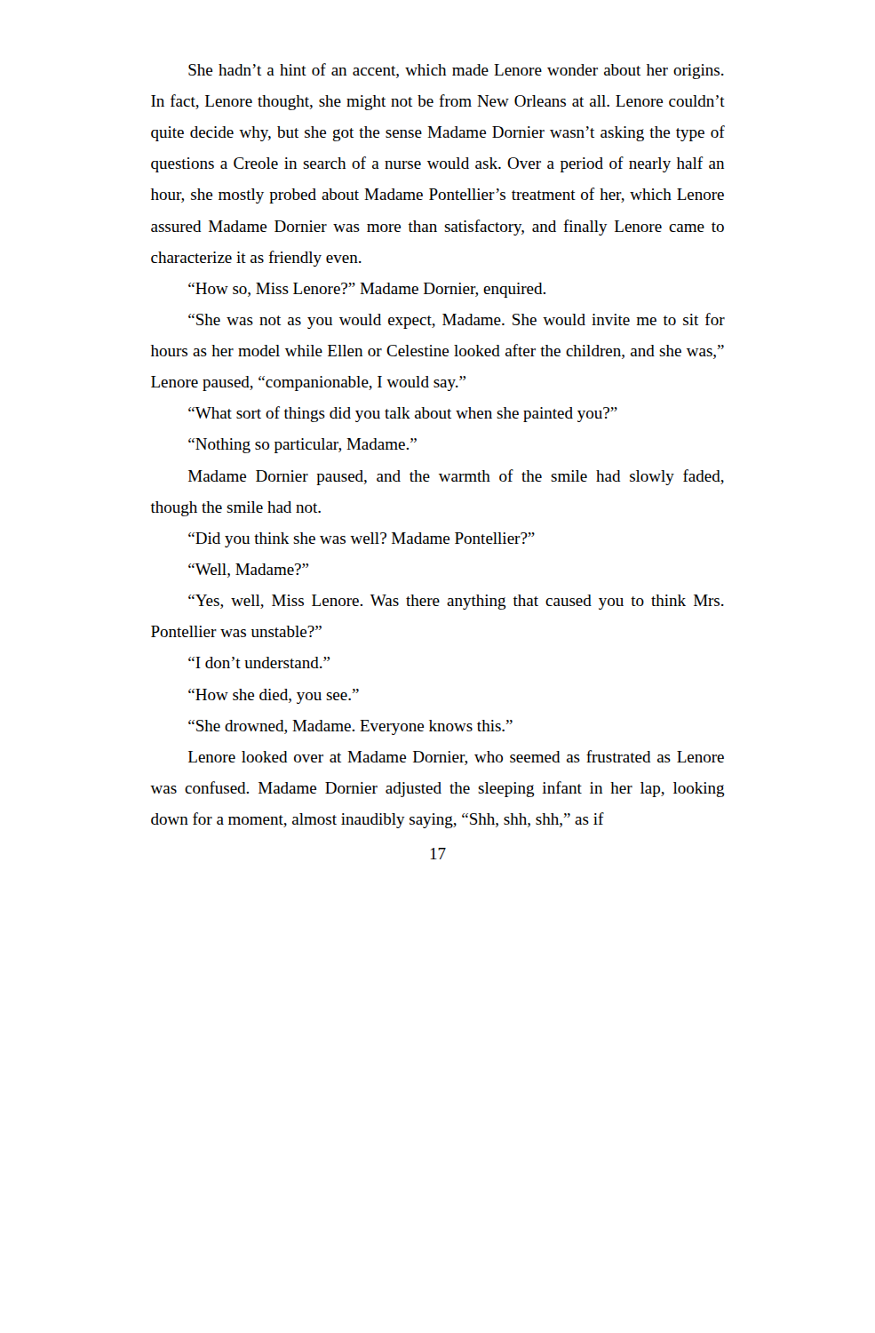She hadn’t a hint of an accent, which made Lenore wonder about her origins. In fact, Lenore thought, she might not be from New Orleans at all. Lenore couldn’t quite decide why, but she got the sense Madame Dornier wasn’t asking the type of questions a Creole in search of a nurse would ask. Over a period of nearly half an hour, she mostly probed about Madame Pontellier’s treatment of her, which Lenore assured Madame Dornier was more than satisfactory, and finally Lenore came to characterize it as friendly even.
“How so, Miss Lenore?” Madame Dornier, enquired.
“She was not as you would expect, Madame. She would invite me to sit for hours as her model while Ellen or Celestine looked after the children, and she was,” Lenore paused, “companionable, I would say.”
“What sort of things did you talk about when she painted you?”
“Nothing so particular, Madame.”
Madame Dornier paused, and the warmth of the smile had slowly faded, though the smile had not.
“Did you think she was well? Madame Pontellier?”
“Well, Madame?”
“Yes, well, Miss Lenore. Was there anything that caused you to think Mrs. Pontellier was unstable?”
“I don’t understand.”
“How she died, you see.”
“She drowned, Madame. Everyone knows this.”
Lenore looked over at Madame Dornier, who seemed as frustrated as Lenore was confused. Madame Dornier adjusted the sleeping infant in her lap, looking down for a moment, almost inaudibly saying, “Shh, shh, shh,” as if
17